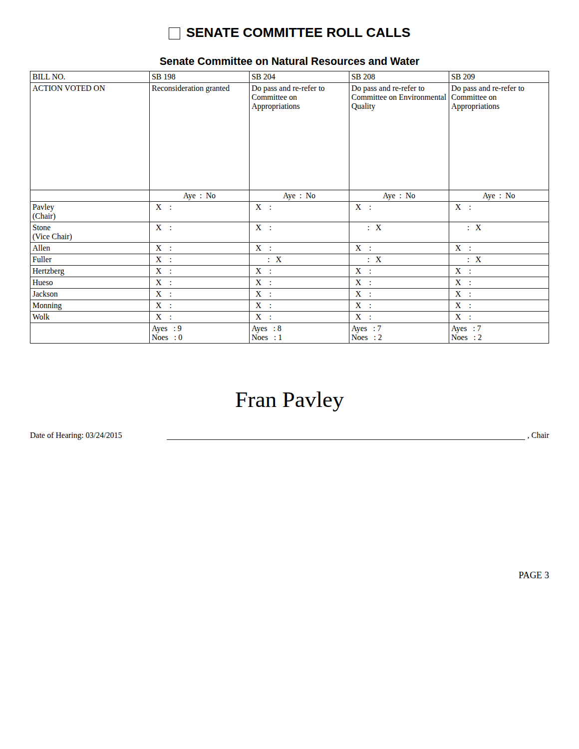SENATE COMMITTEE ROLL CALLS
Senate Committee on Natural Resources and Water
| BILL NO. | SB 198 | SB 204 | SB 208 | SB 209 |
| ACTION VOTED ON | Reconsideration granted | Do pass and re-refer to Committee on Appropriations | Do pass and re-refer to Committee on Environmental Quality | Do pass and re-refer to Committee on Appropriations |
| | Aye : No | Aye : No | Aye : No | Aye : No |
| Pavley (Chair) | X : | X : | X : | X : |
| Stone (Vice Chair) | X : | X : | : X | : X |
| Allen | X : | X : | X : | X : |
| Fuller | X : | : X | : X | : X |
| Hertzberg | X : | X : | X : | X : |
| Hueso | X : | X : | X : | X : |
| Jackson | X : | X : | X : | X : |
| Monning | X : | X : | X : | X : |
| Wolk | X : | X : | X : | X : |
| | Ayes : 9 Noes : 0 | Ayes : 8 Noes : 1 | Ayes : 7 Noes : 2 | Ayes : 7 Noes : 2 |
Fran Pavley
Date of Hearing: 03/24/2015 , Chair
PAGE 3